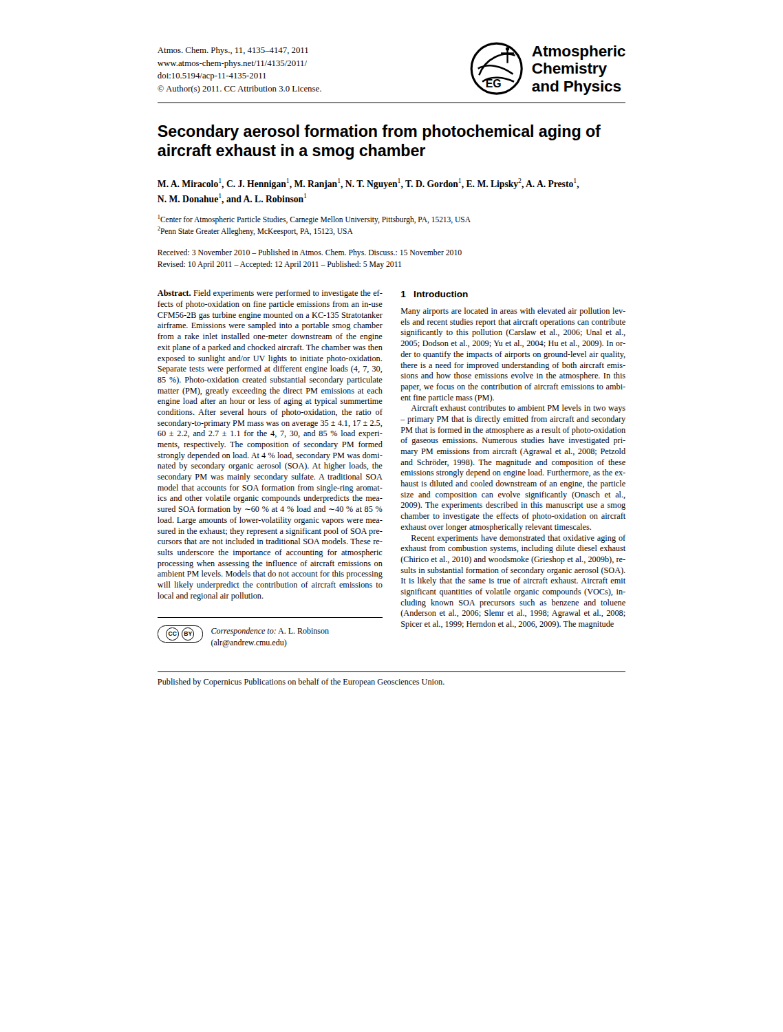Atmos. Chem. Phys., 11, 4135–4147, 2011
www.atmos-chem-phys.net/11/4135/2011/
doi:10.5194/acp-11-4135-2011
© Author(s) 2011. CC Attribution 3.0 License.
EG
Atmospheric
Chemistry
and Physics
Secondary aerosol formation from photochemical aging of aircraft exhaust in a smog chamber
M. A. Miracolo1, C. J. Hennigan1, M. Ranjan1, N. T. Nguyen1, T. D. Gordon1, E. M. Lipsky2, A. A. Presto1,
N. M. Donahue1, and A. L. Robinson1
1Center for Atmospheric Particle Studies, Carnegie Mellon University, Pittsburgh, PA, 15213, USA
2Penn State Greater Allegheny, McKeesport, PA, 15123, USA
Received: 3 November 2010 – Published in Atmos. Chem. Phys. Discuss.: 15 November 2010
Revised: 10 April 2011 – Accepted: 12 April 2011 – Published: 5 May 2011
Abstract. Field experiments were performed to investigate the effects of photo-oxidation on fine particle emissions from an in-use CFM56-2B gas turbine engine mounted on a KC-135 Stratotanker airframe. Emissions were sampled into a portable smog chamber from a rake inlet installed one-meter downstream of the engine exit plane of a parked and chocked aircraft. The chamber was then exposed to sunlight and/or UV lights to initiate photo-oxidation. Separate tests were performed at different engine loads (4, 7, 30, 85 %). Photo-oxidation created substantial secondary particulate matter (PM), greatly exceeding the direct PM emissions at each engine load after an hour or less of aging at typical summertime conditions. After several hours of photo-oxidation, the ratio of secondary-to-primary PM mass was on average 35 ± 4.1, 17 ± 2.5, 60 ± 2.2, and 2.7 ± 1.1 for the 4, 7, 30, and 85 % load experiments, respectively. The composition of secondary PM formed strongly depended on load. At 4 % load, secondary PM was dominated by secondary organic aerosol (SOA). At higher loads, the secondary PM was mainly secondary sulfate. A traditional SOA model that accounts for SOA formation from single-ring aromatics and other volatile organic compounds underpredicts the measured SOA formation by ∼60 % at 4 % load and ∼40 % at 85 % load. Large amounts of lower-volatility organic vapors were measured in the exhaust; they represent a significant pool of SOA precursors that are not included in traditional SOA models. These results underscore the importance of accounting for atmospheric processing when assessing the influence of aircraft emissions on ambient PM levels. Models that do not account for this processing will likely underpredict the contribution of aircraft emissions to local and regional air pollution.
CC BY
Correspondence to: A. L. Robinson
(alr@andrew.cmu.edu)
1 Introduction
Many airports are located in areas with elevated air pollution levels and recent studies report that aircraft operations can contribute significantly to this pollution (Carslaw et al., 2006; Unal et al., 2005; Dodson et al., 2009; Yu et al., 2004; Hu et al., 2009). In order to quantify the impacts of airports on ground-level air quality, there is a need for improved understanding of both aircraft emissions and how those emissions evolve in the atmosphere. In this paper, we focus on the contribution of aircraft emissions to ambient fine particle mass (PM).
Aircraft exhaust contributes to ambient PM levels in two ways – primary PM that is directly emitted from aircraft and secondary PM that is formed in the atmosphere as a result of photo-oxidation of gaseous emissions. Numerous studies have investigated primary PM emissions from aircraft (Agrawal et al., 2008; Petzold and Schröder, 1998). The magnitude and composition of these emissions strongly depend on engine load. Furthermore, as the exhaust is diluted and cooled downstream of an engine, the particle size and composition can evolve significantly (Onasch et al., 2009). The experiments described in this manuscript use a smog chamber to investigate the effects of photo-oxidation on aircraft exhaust over longer atmospherically relevant timescales.
Recent experiments have demonstrated that oxidative aging of exhaust from combustion systems, including dilute diesel exhaust (Chirico et al., 2010) and woodsmoke (Grieshop et al., 2009b), results in substantial formation of secondary organic aerosol (SOA). It is likely that the same is true of aircraft exhaust. Aircraft emit significant quantities of volatile organic compounds (VOCs), including known SOA precursors such as benzene and toluene (Anderson et al., 2006; Slemr et al., 1998; Agrawal et al., 2008; Spicer et al., 1999; Herndon et al., 2006, 2009). The magnitude
Published by Copernicus Publications on behalf of the European Geosciences Union.